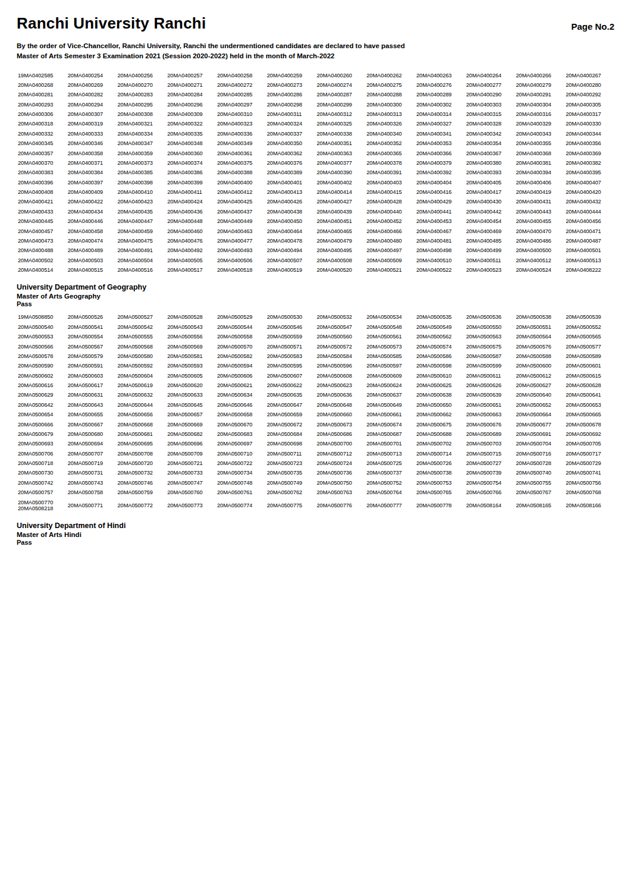Ranchi University Ranchi
Page No.2
By the order of Vice-Chancellor, Ranchi University, Ranchi the undermentioned candidates are declared to have passed
Master of Arts Semester 3 Examination 2021 (Session 2020-2022) held in the month of March-2022
| 19MA0402585 | 20MA0400254 | 20MA0400256 | 20MA0400257 | 20MA0400258 | 20MA0400259 | 20MA0400260 | 20MA0400262 | 20MA0400263 | 20MA0400264 | 20MA0400266 | 20MA0400267 |
| 20MA0400268 | 20MA0400269 | 20MA0400270 | 20MA0400271 | 20MA0400272 | 20MA0400273 | 20MA0400274 | 20MA0400275 | 20MA0400276 | 20MA0400277 | 20MA0400279 | 20MA0400280 |
| 20MA0400281 | 20MA0400282 | 20MA0400283 | 20MA0400284 | 20MA0400285 | 20MA0400286 | 20MA0400287 | 20MA0400288 | 20MA0400289 | 20MA0400290 | 20MA0400291 | 20MA0400292 |
| 20MA0400293 | 20MA0400294 | 20MA0400295 | 20MA0400296 | 20MA0400297 | 20MA0400298 | 20MA0400299 | 20MA0400300 | 20MA0400302 | 20MA0400303 | 20MA0400304 | 20MA0400305 |
| 20MA0400306 | 20MA0400307 | 20MA0400308 | 20MA0400309 | 20MA0400310 | 20MA0400311 | 20MA0400312 | 20MA0400313 | 20MA0400314 | 20MA0400315 | 20MA0400316 | 20MA0400317 |
| 20MA0400318 | 20MA0400319 | 20MA0400321 | 20MA0400322 | 20MA0400323 | 20MA0400324 | 20MA0400325 | 20MA0400326 | 20MA0400327 | 20MA0400328 | 20MA0400329 | 20MA0400330 |
| 20MA0400332 | 20MA0400333 | 20MA0400334 | 20MA0400335 | 20MA0400336 | 20MA0400337 | 20MA0400338 | 20MA0400340 | 20MA0400341 | 20MA0400342 | 20MA0400343 | 20MA0400344 |
| 20MA0400345 | 20MA0400346 | 20MA0400347 | 20MA0400348 | 20MA0400349 | 20MA0400350 | 20MA0400351 | 20MA0400352 | 20MA0400353 | 20MA0400354 | 20MA0400355 | 20MA0400356 |
| 20MA0400357 | 20MA0400358 | 20MA0400359 | 20MA0400360 | 20MA0400361 | 20MA0400362 | 20MA0400363 | 20MA0400365 | 20MA0400366 | 20MA0400367 | 20MA0400368 | 20MA0400369 |
| 20MA0400370 | 20MA0400371 | 20MA0400373 | 20MA0400374 | 20MA0400375 | 20MA0400376 | 20MA0400377 | 20MA0400378 | 20MA0400379 | 20MA0400380 | 20MA0400381 | 20MA0400382 |
| 20MA0400383 | 20MA0400384 | 20MA0400385 | 20MA0400386 | 20MA0400388 | 20MA0400389 | 20MA0400390 | 20MA0400391 | 20MA0400392 | 20MA0400393 | 20MA0400394 | 20MA0400395 |
| 20MA0400396 | 20MA0400397 | 20MA0400398 | 20MA0400399 | 20MA0400400 | 20MA0400401 | 20MA0400402 | 20MA0400403 | 20MA0400404 | 20MA0400405 | 20MA0400406 | 20MA0400407 |
| 20MA0400408 | 20MA0400409 | 20MA0400410 | 20MA0400411 | 20MA0400412 | 20MA0400413 | 20MA0400414 | 20MA0400415 | 20MA0400416 | 20MA0400417 | 20MA0400419 | 20MA0400420 |
| 20MA0400421 | 20MA0400422 | 20MA0400423 | 20MA0400424 | 20MA0400425 | 20MA0400426 | 20MA0400427 | 20MA0400428 | 20MA0400429 | 20MA0400430 | 20MA0400431 | 20MA0400432 |
| 20MA0400433 | 20MA0400434 | 20MA0400435 | 20MA0400436 | 20MA0400437 | 20MA0400438 | 20MA0400439 | 20MA0400440 | 20MA0400441 | 20MA0400442 | 20MA0400443 | 20MA0400444 |
| 20MA0400445 | 20MA0400446 | 20MA0400447 | 20MA0400448 | 20MA0400449 | 20MA0400450 | 20MA0400451 | 20MA0400452 | 20MA0400453 | 20MA0400454 | 20MA0400455 | 20MA0400456 |
| 20MA0400457 | 20MA0400458 | 20MA0400459 | 20MA0400460 | 20MA0400463 | 20MA0400464 | 20MA0400465 | 20MA0400466 | 20MA0400467 | 20MA0400469 | 20MA0400470 | 20MA0400471 |
| 20MA0400473 | 20MA0400474 | 20MA0400475 | 20MA0400476 | 20MA0400477 | 20MA0400478 | 20MA0400479 | 20MA0400480 | 20MA0400481 | 20MA0400485 | 20MA0400486 | 20MA0400487 |
| 20MA0400488 | 20MA0400489 | 20MA0400491 | 20MA0400492 | 20MA0400493 | 20MA0400494 | 20MA0400495 | 20MA0400497 | 20MA0400498 | 20MA0400499 | 20MA0400500 | 20MA0400501 |
| 20MA0400502 | 20MA0400503 | 20MA0400504 | 20MA0400505 | 20MA0400506 | 20MA0400507 | 20MA0400508 | 20MA0400509 | 20MA0400510 | 20MA0400511 | 20MA0400512 | 20MA0400513 |
| 20MA0400514 | 20MA0400515 | 20MA0400516 | 20MA0400517 | 20MA0400518 | 20MA0400519 | 20MA0400520 | 20MA0400521 | 20MA0400522 | 20MA0400523 | 20MA0400524 | 20MA0408222 |
University Department of Geography
Master of Arts Geography
Pass
| 19MA0508850 | 20MA0500526 | 20MA0500527 | 20MA0500528 | 20MA0500529 | 20MA0500530 | 20MA0500532 | 20MA0500534 | 20MA0500535 | 20MA0500536 | 20MA0500538 | 20MA0500539 |
| 20MA0500540 | 20MA0500541 | 20MA0500542 | 20MA0500543 | 20MA0500544 | 20MA0500546 | 20MA0500547 | 20MA0500548 | 20MA0500549 | 20MA0500550 | 20MA0500551 | 20MA0500552 |
| 20MA0500553 | 20MA0500554 | 20MA0500555 | 20MA0500556 | 20MA0500558 | 20MA0500559 | 20MA0500560 | 20MA0500561 | 20MA0500562 | 20MA0500563 | 20MA0500564 | 20MA0500565 |
| 20MA0500566 | 20MA0500567 | 20MA0500568 | 20MA0500569 | 20MA0500570 | 20MA0500571 | 20MA0500572 | 20MA0500573 | 20MA0500574 | 20MA0500575 | 20MA0500576 | 20MA0500577 |
| 20MA0500578 | 20MA0500579 | 20MA0500580 | 20MA0500581 | 20MA0500582 | 20MA0500583 | 20MA0500584 | 20MA0500585 | 20MA0500586 | 20MA0500587 | 20MA0500588 | 20MA0500589 |
| 20MA0500590 | 20MA0500591 | 20MA0500592 | 20MA0500593 | 20MA0500594 | 20MA0500595 | 20MA0500596 | 20MA0500597 | 20MA0500598 | 20MA0500599 | 20MA0500600 | 20MA0500601 |
| 20MA0500602 | 20MA0500603 | 20MA0500604 | 20MA0500605 | 20MA0500606 | 20MA0500607 | 20MA0500608 | 20MA0500609 | 20MA0500610 | 20MA0500611 | 20MA0500612 | 20MA0500615 |
| 20MA0500616 | 20MA0500617 | 20MA0500619 | 20MA0500620 | 20MA0500621 | 20MA0500622 | 20MA0500623 | 20MA0500624 | 20MA0500625 | 20MA0500626 | 20MA0500627 | 20MA0500628 |
| 20MA0500629 | 20MA0500631 | 20MA0500632 | 20MA0500633 | 20MA0500634 | 20MA0500635 | 20MA0500636 | 20MA0500637 | 20MA0500638 | 20MA0500639 | 20MA0500640 | 20MA0500641 |
| 20MA0500642 | 20MA0500643 | 20MA0500644 | 20MA0500645 | 20MA0500646 | 20MA0500647 | 20MA0500648 | 20MA0500649 | 20MA0500650 | 20MA0500651 | 20MA0500652 | 20MA0500653 |
| 20MA0500654 | 20MA0500655 | 20MA0500656 | 20MA0500657 | 20MA0500658 | 20MA0500659 | 20MA0500660 | 20MA0500661 | 20MA0500662 | 20MA0500663 | 20MA0500664 | 20MA0500665 |
| 20MA0500666 | 20MA0500667 | 20MA0500668 | 20MA0500669 | 20MA0500670 | 20MA0500672 | 20MA0500673 | 20MA0500674 | 20MA0500675 | 20MA0500676 | 20MA0500677 | 20MA0500678 |
| 20MA0500679 | 20MA0500680 | 20MA0500681 | 20MA0500682 | 20MA0500683 | 20MA0500684 | 20MA0500686 | 20MA0500687 | 20MA0500688 | 20MA0500689 | 20MA0500691 | 20MA0500692 |
| 20MA0500693 | 20MA0500694 | 20MA0500695 | 20MA0500696 | 20MA0500697 | 20MA0500698 | 20MA0500700 | 20MA0500701 | 20MA0500702 | 20MA0500703 | 20MA0500704 | 20MA0500705 |
| 20MA0500706 | 20MA0500707 | 20MA0500708 | 20MA0500709 | 20MA0500710 | 20MA0500711 | 20MA0500712 | 20MA0500713 | 20MA0500714 | 20MA0500715 | 20MA0500716 | 20MA0500717 |
| 20MA0500718 | 20MA0500719 | 20MA0500720 | 20MA0500721 | 20MA0500722 | 20MA0500723 | 20MA0500724 | 20MA0500725 | 20MA0500726 | 20MA0500727 | 20MA0500728 | 20MA0500729 |
| 20MA0500730 | 20MA0500731 | 20MA0500732 | 20MA0500733 | 20MA0500734 | 20MA0500735 | 20MA0500736 | 20MA0500737 | 20MA0500738 | 20MA0500739 | 20MA0500740 | 20MA0500741 |
| 20MA0500742 | 20MA0500743 | 20MA0500746 | 20MA0500747 | 20MA0500748 | 20MA0500749 | 20MA0500750 | 20MA0500752 | 20MA0500753 | 20MA0500754 | 20MA0500755 | 20MA0500756 |
| 20MA0500757 | 20MA0500758 | 20MA0500759 | 20MA0500760 | 20MA0500761 | 20MA0500762 | 20MA0500763 | 20MA0500764 | 20MA0500765 | 20MA0500766 | 20MA0500767 | 20MA0500768 |
| 20MA0500770 20MA0508218 | 20MA0500771 | 20MA0500772 | 20MA0500773 | 20MA0500774 | 20MA0500775 | 20MA0500776 | 20MA0500777 | 20MA0500778 | 20MA0508164 | 20MA0508165 | 20MA0508166 |
University Department of Hindi
Master of Arts Hindi
Pass